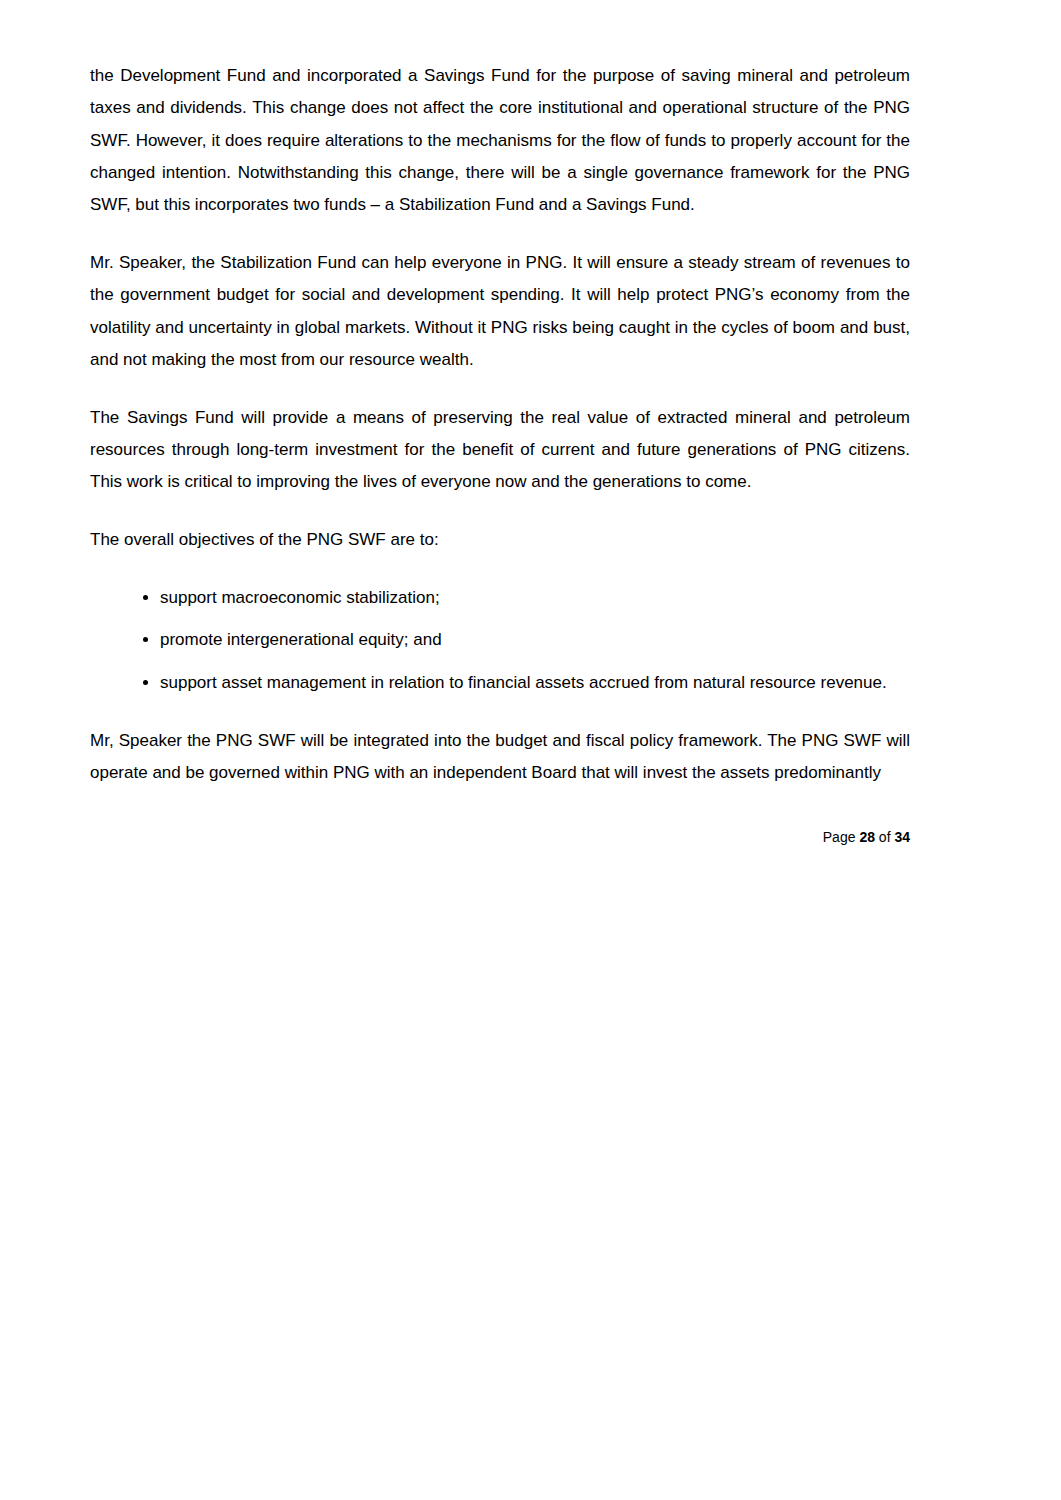the Development Fund and incorporated a Savings Fund for the purpose of saving mineral and petroleum taxes and dividends. This change does not affect the core institutional and operational structure of the PNG SWF. However, it does require alterations to the mechanisms for the flow of funds to properly account for the changed intention. Notwithstanding this change, there will be a single governance framework for the PNG SWF, but this incorporates two funds – a Stabilization Fund and a Savings Fund.
Mr. Speaker, the Stabilization Fund can help everyone in PNG. It will ensure a steady stream of revenues to the government budget for social and development spending. It will help protect PNG’s economy from the volatility and uncertainty in global markets. Without it PNG risks being caught in the cycles of boom and bust, and not making the most from our resource wealth.
The Savings Fund will provide a means of preserving the real value of extracted mineral and petroleum resources through long-term investment for the benefit of current and future generations of PNG citizens. This work is critical to improving the lives of everyone now and the generations to come.
The overall objectives of the PNG SWF are to:
support macroeconomic stabilization;
promote intergenerational equity; and
support asset management in relation to financial assets accrued from natural resource revenue.
Mr, Speaker the PNG SWF will be integrated into the budget and fiscal policy framework. The PNG SWF will operate and be governed within PNG with an independent Board that will invest the assets predominantly
Page 28 of 34